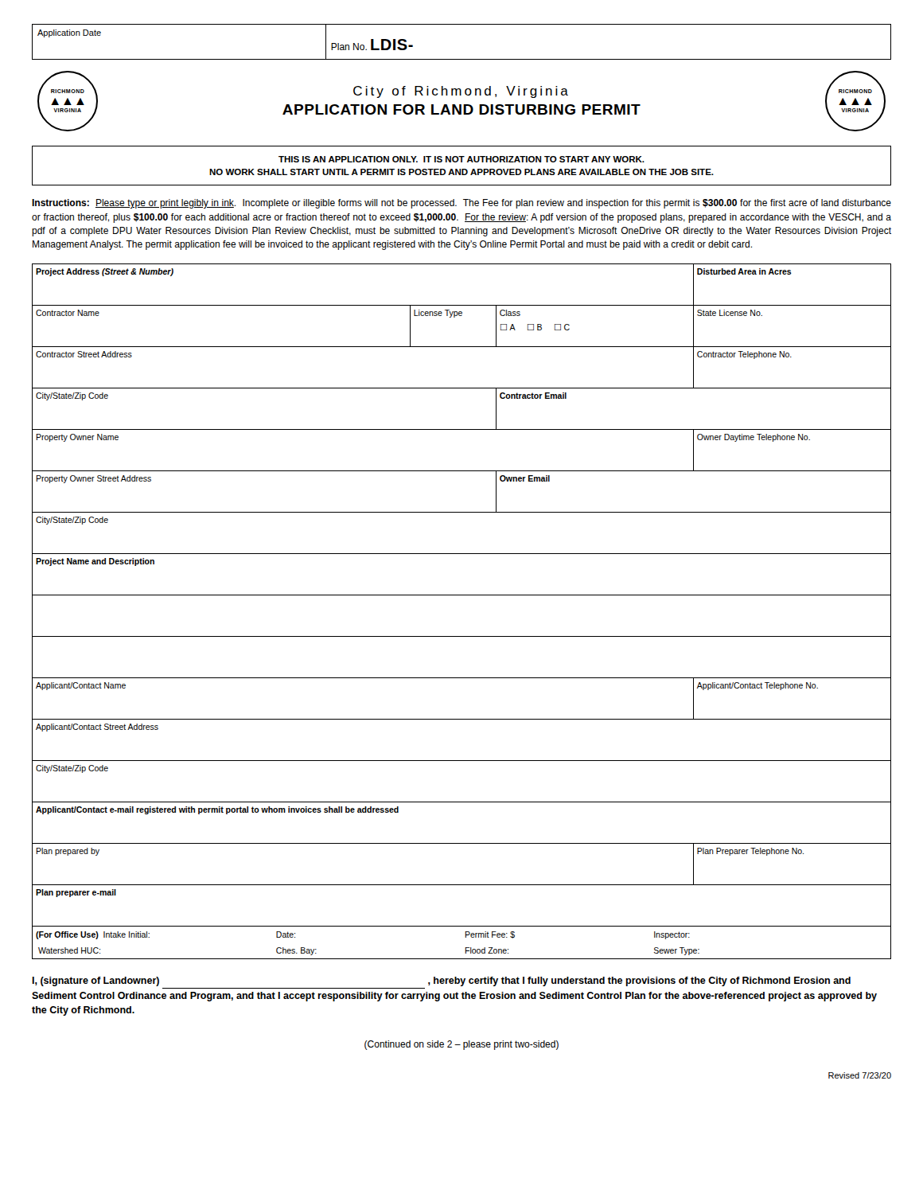Application Date
Plan No. LDIS-
RICHMOND
▲▲▲
VIRGINIA
City of Richmond, Virginia
APPLICATION FOR LAND DISTURBING PERMIT
RICHMOND
▲▲▲
VIRGINIA
THIS IS AN APPLICATION ONLY. IT IS NOT AUTHORIZATION TO START ANY WORK.
NO WORK SHALL START UNTIL A PERMIT IS POSTED AND APPROVED PLANS ARE AVAILABLE ON THE JOB SITE.
Instructions: Please type or print legibly in ink. Incomplete or illegible forms will not be processed. The Fee for plan review and inspection for this permit is $300.00 for the first acre of land disturbance or fraction thereof, plus $100.00 for each additional acre or fraction thereof not to exceed $1,000.00. For the review: A pdf version of the proposed plans, prepared in accordance with the VESCH, and a pdf of a complete DPU Water Resources Division Plan Review Checklist, must be submitted to Planning and Development’s Microsoft OneDrive OR directly to the Water Resources Division Project Management Analyst. The permit application fee will be invoiced to the applicant registered with the City’s Online Permit Portal and must be paid with a credit or debit card.
| Project Address (Street & Number) | Disturbed Area in Acres |
| Contractor Name | License Type | Class ☐ A ☐ B ☐ C | State License No. |
| Contractor Street Address | Contractor Telephone No. |
| City/State/Zip Code | Contractor Email |
| Property Owner Name | Owner Daytime Telephone No. |
| Property Owner Street Address | Owner Email |
| City/State/Zip Code |
| Project Name and Description |
| Applicant/Contact Name | Applicant/Contact Telephone No. |
| Applicant/Contact Street Address |
| City/State/Zip Code |
| Applicant/Contact e-mail registered with permit portal to whom invoices shall be addressed |
| Plan prepared by | Plan Preparer Telephone No. |
| Plan preparer e-mail |
| (For Office Use) Intake Initial: | Date: | Permit Fee: $ | Inspector: |
| Watershed HUC: | Ches. Bay: | Flood Zone: | Sewer Type: |
I, (signature of Landowner) , hereby certify that I fully understand the provisions of the City of Richmond Erosion and Sediment Control Ordinance and Program, and that I accept responsibility for carrying out the Erosion and Sediment Control Plan for the above-referenced project as approved by the City of Richmond.
(Continued on side 2 – please print two-sided)
Revised 7/23/20